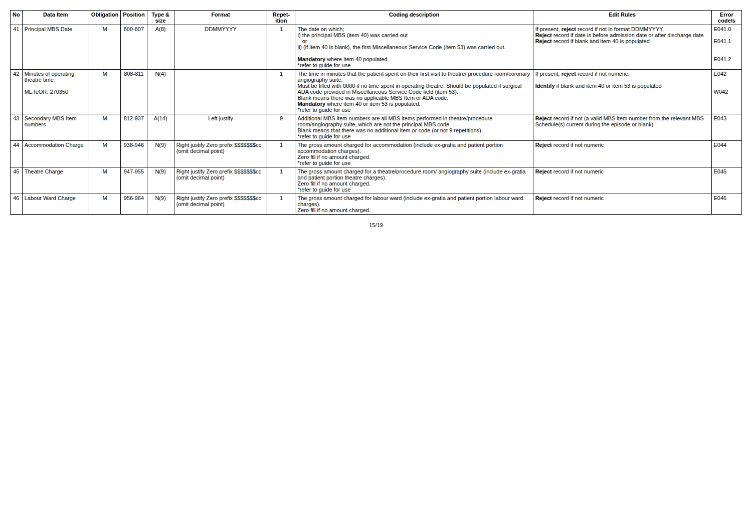| No | Data Item | Obligation | Position | Type & size | Format | Repet-ition | Coding description | Edit Rules | Error code/s |
| --- | --- | --- | --- | --- | --- | --- | --- | --- | --- |
| 41 | Principal MBS Date | M | 800-807 | A(8) | DDMMYYYY | 1 | The date on which; i) the principal MBS (item 40) was carried out or ii) (if item 40 is blank), the first Miscellaneous Service Code (item 53) was carried out. Mandatory where item 40 populated. *refer to guide for use | If present, reject record if not in format DDMMYYYY. Reject record if date is before admission date or after discharge date Reject record if blank and item 40 is populated | E041.0 E041.1 E041.2 |
| 42 | Minutes of operating theatre time METeOR: 270350 | M | 808-811 | N(4) | | 1 | The time in minutes that the patient spent on their first visit to theatre/ procedure room/coronary angiography suite. Must be filled with 0000 if no time spent in operating theatre. Should be populated if surgical ADA code provided in Miscellaneous Service Code field (item 53). Blank means there was no applicable MBS Item or ADA code. Mandatory where item 40 or item 53 is populated. *refer to guide for use | If present, reject record if not numeric. Identify if blank and item 40 or item 53 is populated | E042 W042 |
| 43 | Secondary MBS Item numbers | M | 812-937 | A(14) | Left justify | 9 | Additional MBS item numbers are all MBS items performed in theatre/procedure room/angiography suite, which are not the principal MBS code. Blank means that there was no additional item or code (or not 9 repetitions). *refer to guide for use | Reject record if not (a valid MBS item number from the relevant MBS Schedule(s) current during the episode or blank) | E043 |
| 44 | Accommodation Charge | M | 938-946 | N(9) | Right justify Zero prefix $$$$$$$cc (omit decimal point) | 1 | The gross amount charged for accommodation (include ex-gratia and patient portion accommodation charges). Zero fill if no amount charged. *refer to guide for use | Reject record if not numeric | E044 |
| 45 | Theatre Charge | M | 947-955 | N(9) | Right justify Zero prefix $$$$$$$cc (omit decimal point) | 1 | The gross amount charged for a theatre/procedure room/ angiography suite (include ex-gratia and patient portion theatre charges). Zero fill if no amount charged. *refer to guide for use | Reject record if not numeric | E045 |
| 46 | Labour Ward Charge | M | 956-964 | N(9) | Right justify Zero prefix $$$$$$$cc (omit decimal point) | 1 | The gross amount charged for labour ward (include ex-gratia and patient portion labour ward charges). Zero fill if no amount charged. | Reject record if not numeric | E046 |
15/19